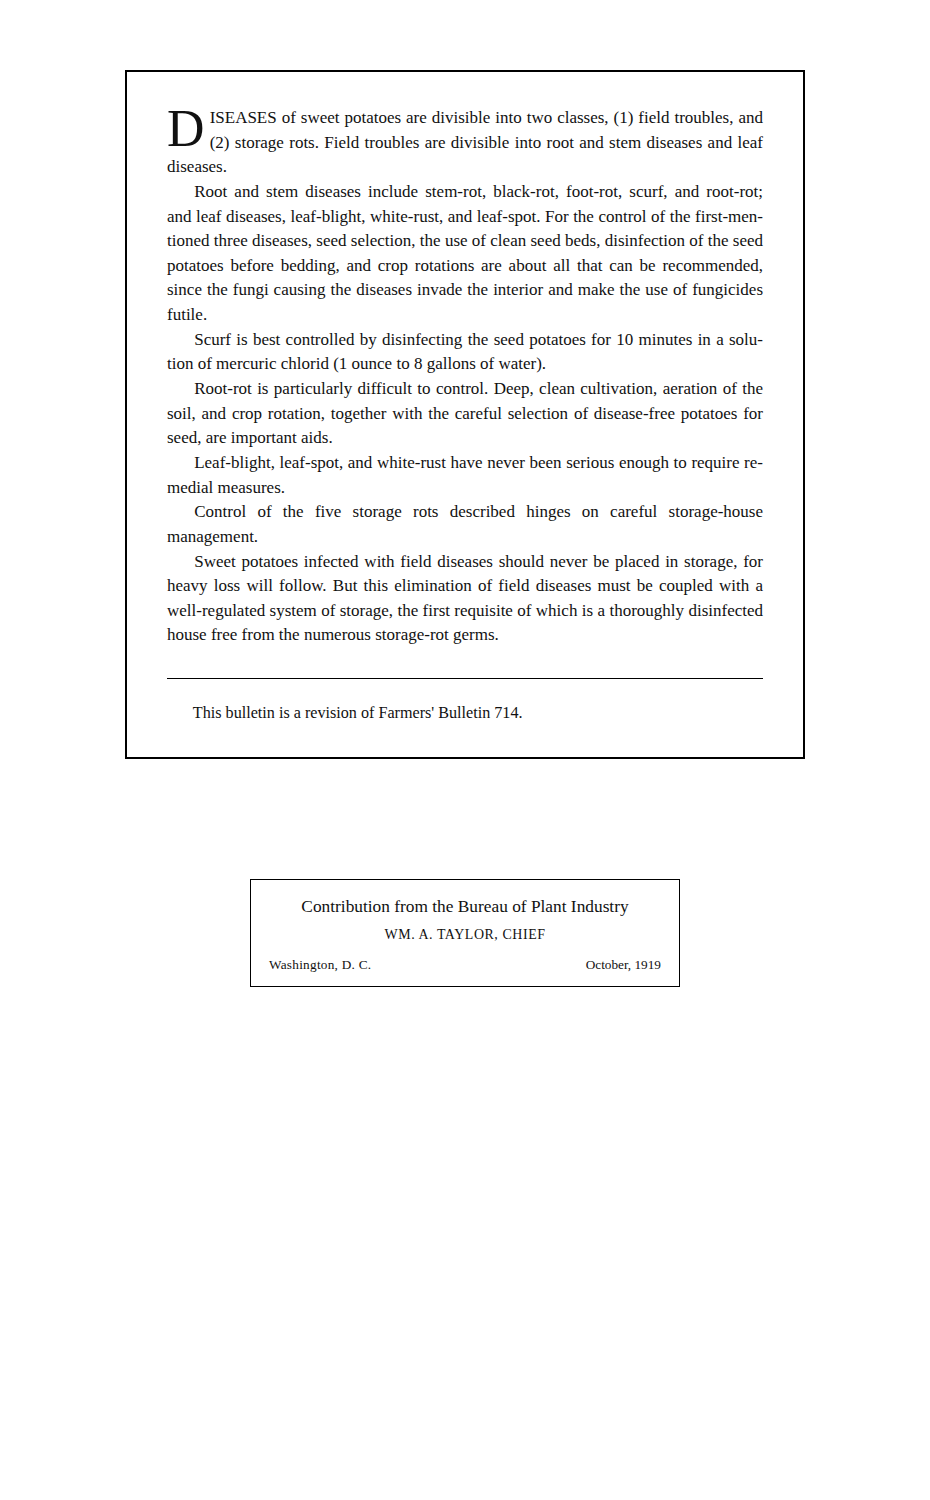DISEASES of sweet potatoes are divisible into two classes, (1) field troubles, and (2) storage rots. Field troubles are divisible into root and stem diseases and leaf diseases.
Root and stem diseases include stem-rot, black-rot, foot-rot, scurf, and root-rot; and leaf diseases, leaf-blight, white-rust, and leaf-spot. For the control of the first-mentioned three diseases, seed selection, the use of clean seed beds, disinfection of the seed potatoes before bedding, and crop rotations are about all that can be recommended, since the fungi causing the diseases invade the interior and make the use of fungicides futile.
Scurf is best controlled by disinfecting the seed potatoes for 10 minutes in a solution of mercuric chlorid (1 ounce to 8 gallons of water).
Root-rot is particularly difficult to control. Deep, clean cultivation, aeration of the soil, and crop rotation, together with the careful selection of disease-free potatoes for seed, are important aids.
Leaf-blight, leaf-spot, and white-rust have never been serious enough to require remedial measures.
Control of the five storage rots described hinges on careful storage-house management.
Sweet potatoes infected with field diseases should never be placed in storage, for heavy loss will follow. But this elimination of field diseases must be coupled with a well-regulated system of storage, the first requisite of which is a thoroughly disinfected house free from the numerous storage-rot germs.
This bulletin is a revision of Farmers' Bulletin 714.
Contribution from the Bureau of Plant Industry
Wm. A. Taylor, Chief
Washington, D. C. October, 1919